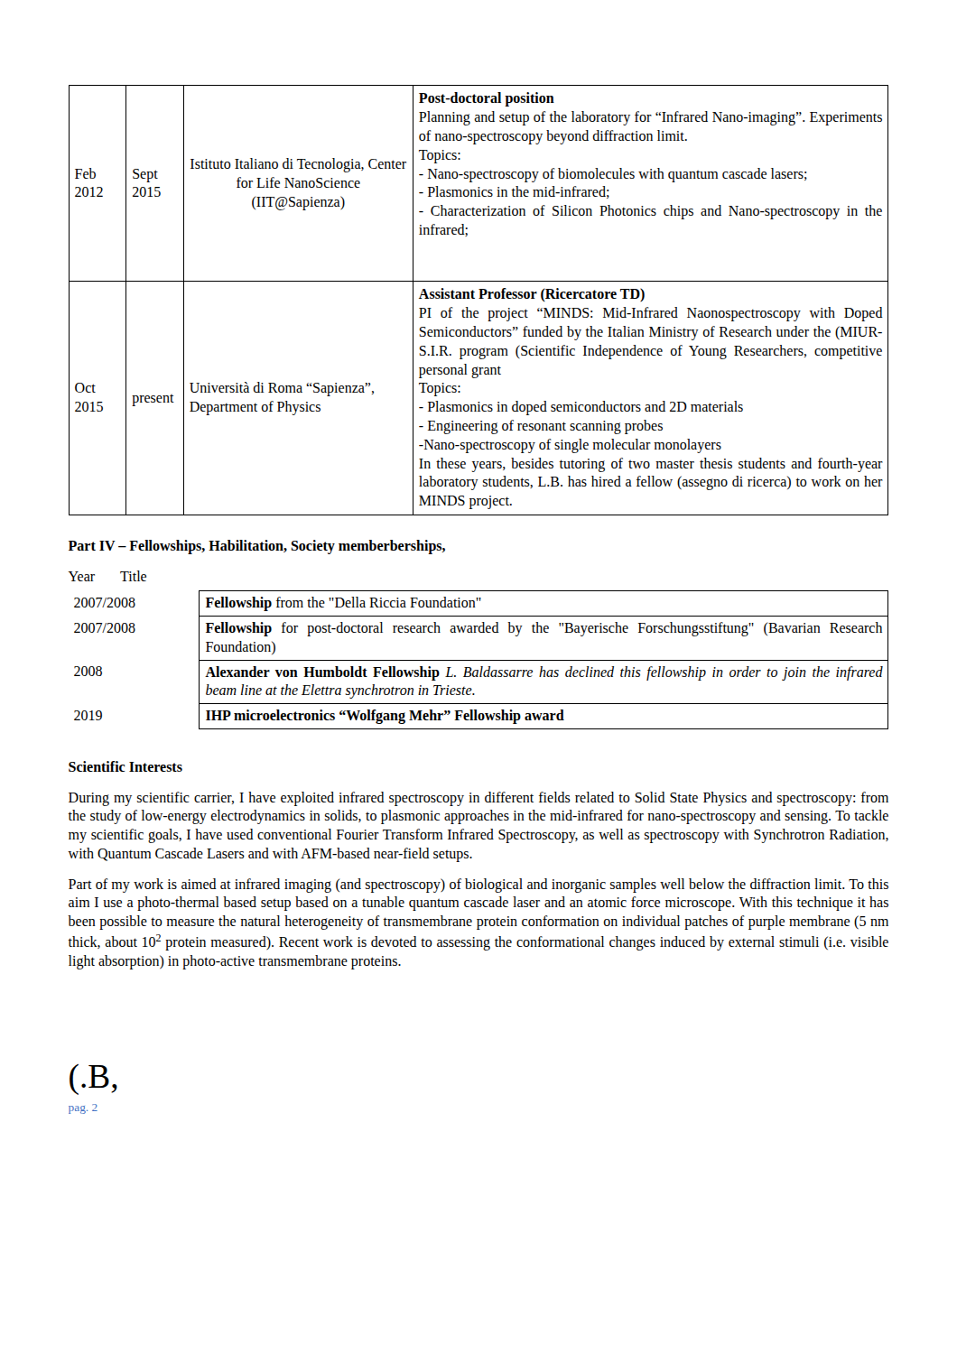| Feb 2012 | Sept 2015 | Istituto Italiano di Tecnologia, Center for Life NanoScience (IIT@Sapienza) | Post-doctoral position Planning and setup of the laboratory for “Infrared Nano-imaging”. Experiments of nano-spectroscopy beyond diffraction limit. Topics: - Nano-spectroscopy of biomolecules with quantum cascade lasers; - Plasmonics in the mid-infrared; - Characterization of Silicon Photonics chips and Nano-spectroscopy in the infrared; |
| Oct 2015 | present | Università di Roma “Sapienza”, Department of Physics | Assistant Professor (Ricercatore TD) PI of the project “MINDS: Mid-Infrared Naonospectroscopy with Doped Semiconductors” funded by the Italian Ministry of Research under the (MIUR-S.I.R. program (Scientific Independence of Young Researchers, competitive personal grant Topics: - Plasmonics in doped semiconductors and 2D materials - Engineering of resonant scanning probes -Nano-spectroscopy of single molecular monolayers In these years, besides tutoring of two master thesis students and fourth-year laboratory students, L.B. has hired a fellow (assegno di ricerca) to work on her MINDS project. |
Part IV – Fellowships, Habilitation, Society memberberships,
Year Title
| 2007/2008 | Fellowship from the "Della Riccia Foundation" |
| 2007/2008 | Fellowship for post-doctoral research awarded by the "Bayerische Forschungsstiftung" (Bavarian Research Foundation) |
| 2008 | Alexander von Humboldt Fellowship L. Baldassarre has declined this fellowship in order to join the infrared beam line at the Elettra synchrotron in Trieste. |
| 2019 | IHP microelectronics “Wolfgang Mehr” Fellowship award |
Scientific Interests
During my scientific carrier, I have exploited infrared spectroscopy in different fields related to Solid State Physics and spectroscopy: from the study of low-energy electrodynamics in solids, to plasmonic approaches in the mid-infrared for nano-spectroscopy and sensing. To tackle my scientific goals, I have used conventional Fourier Transform Infrared Spectroscopy, as well as spectroscopy with Synchrotron Radiation, with Quantum Cascade Lasers and with AFM-based near-field setups.
Part of my work is aimed at infrared imaging (and spectroscopy) of biological and inorganic samples well below the diffraction limit. To this aim I use a photo-thermal based setup based on a tunable quantum cascade laser and an atomic force microscope. With this technique it has been possible to measure the natural heterogeneity of transmembrane protein conformation on individual patches of purple membrane (5 nm thick, about 102 protein measured). Recent work is devoted to assessing the conformational changes induced by external stimuli (i.e. visible light absorption) in photo-active transmembrane proteins.
(.B,
pag. 2